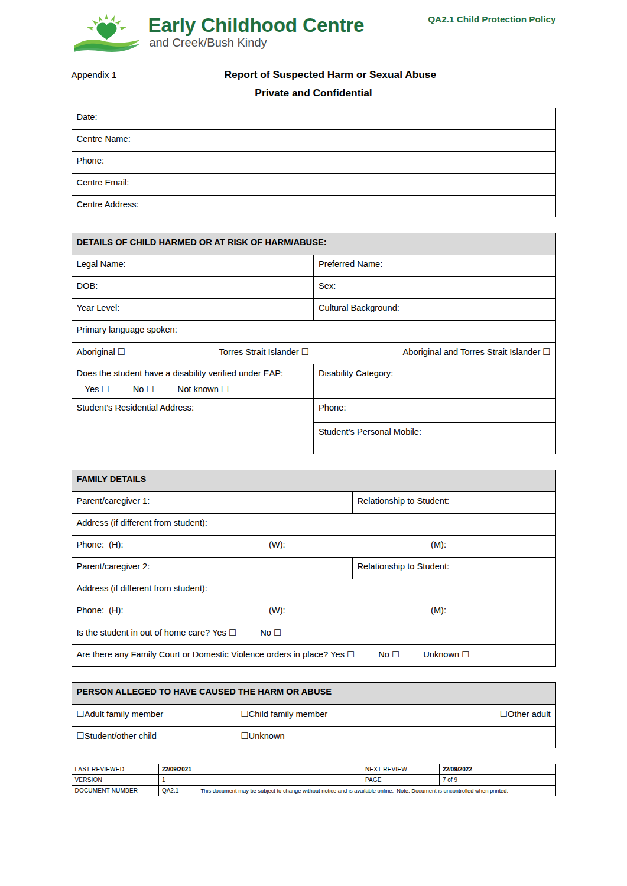Early Childhood Centre
and Creek/Bush Kindy
QA2.1 Child Protection Policy
Appendix 1
Report of Suspected Harm or Sexual Abuse
Private and Confidential
| Date: |
| Centre Name: |
| Phone: |
| Centre Email: |
| Centre Address: |
| DETAILS OF CHILD HARMED OR AT RISK OF HARM/ABUSE: |
| --- |
| Legal Name: | Preferred Name: |
| DOB: | Sex: |
| Year Level: | Cultural Background: |
| Primary language spoken: |
| Aboriginal ☐ Torres Strait Islander ☐ Aboriginal and Torres Strait Islander ☐ |
| Does the student have a disability verified under EAP: Yes ☐ No ☐ Not known ☐ | Disability Category: |
| Student’s Residential Address: | Phone: Student’s Personal Mobile: |
| FAMILY DETAILS |
| --- |
| Parent/caregiver 1: | Relationship to Student: |
| Address (if different from student): |
| Phone: (H): (W): (M): |
| Parent/caregiver 2: | Relationship to Student: |
| Address (if different from student): |
| Phone: (H): (W): (M): |
| Is the student in out of home care? Yes ☐ No ☐ |
| Are there any Family Court or Domestic Violence orders in place? Yes ☐ No ☐ Unknown ☐ |
| PERSON ALLEGED TO HAVE CAUSED THE HARM OR ABUSE |
| --- |
| ☐ Adult family member | ☐ Child family member | ☐ Other adult |
| ☐ Student/other child | ☐ Unknown | |
| Last reviewed | 22/09/2021 | Next review | 22/09/2022 |
| Version | 1 | Page | 7 of 9 |
| Document number | QA2.1 | This document may be subject to change without notice and is available online. Note: Document is uncontrolled when printed. |